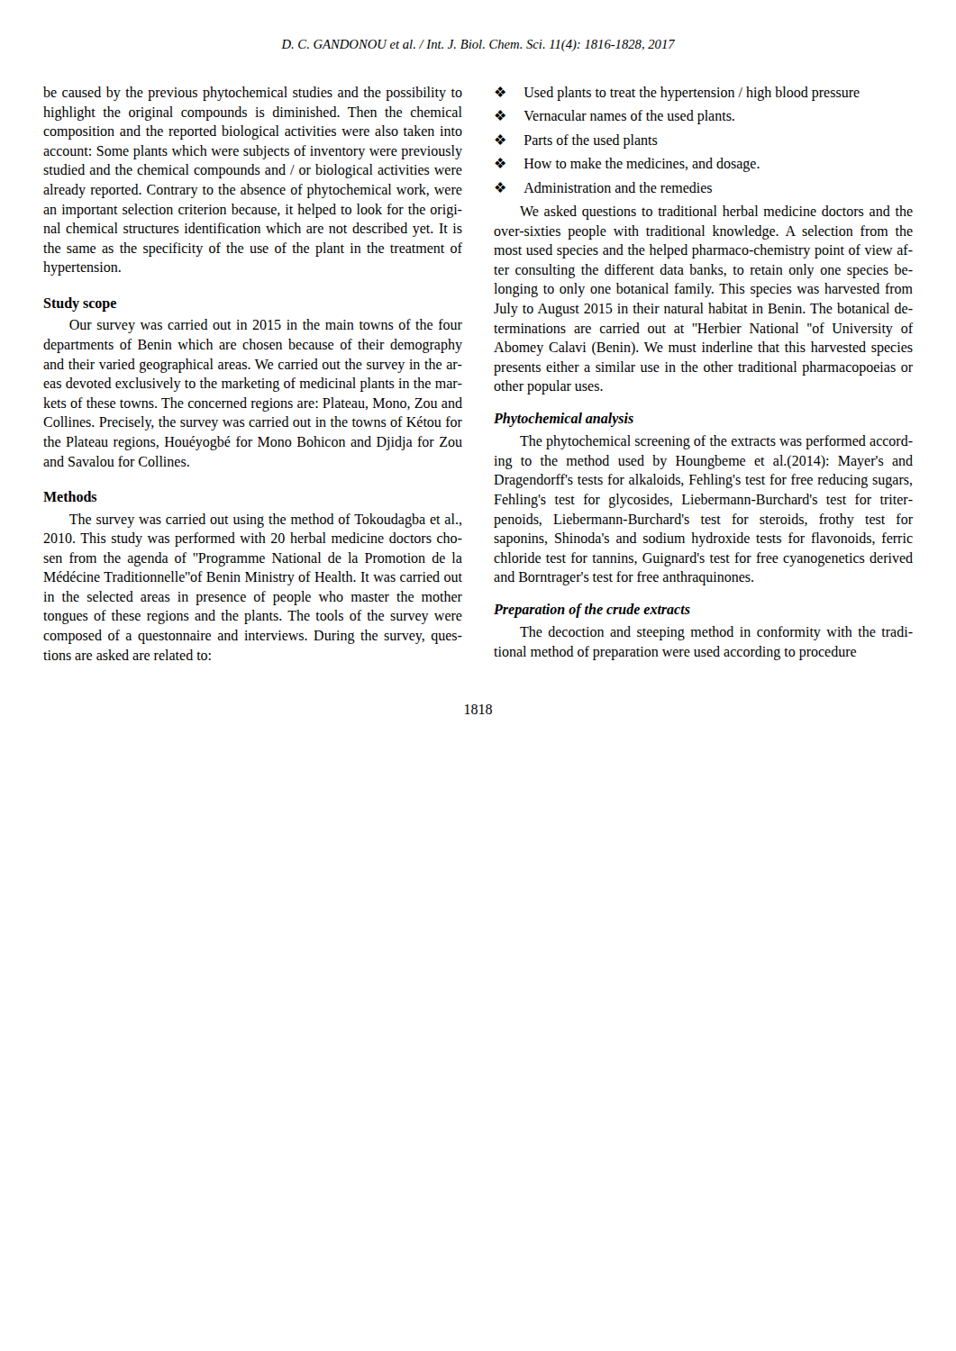D. C. GANDONOU et al. / Int. J. Biol. Chem. Sci. 11(4): 1816-1828, 2017
be caused by the previous phytochemical studies and the possibility to highlight the original compounds is diminished. Then the chemical composition and the reported biological activities were also taken into account: Some plants which were subjects of inventory were previously studied and the chemical compounds and / or biological activities were already reported. Contrary to the absence of phytochemical work, were an important selection criterion because, it helped to look for the original chemical structures identification which are not described yet. It is the same as the specificity of the use of the plant in the treatment of hypertension.
Study scope
Our survey was carried out in 2015 in the main towns of the four departments of Benin which are chosen because of their demography and their varied geographical areas. We carried out the survey in the areas devoted exclusively to the marketing of medicinal plants in the markets of these towns. The concerned regions are: Plateau, Mono, Zou and Collines. Precisely, the survey was carried out in the towns of Kétou for the Plateau regions, Houéyogbé for Mono Bohicon and Djidja for Zou and Savalou for Collines.
Methods
The survey was carried out using the method of Tokoudagba et al., 2010. This study was performed with 20 herbal medicine doctors chosen from the agenda of ''Programme National de la Promotion de la Médécine Traditionnelle''of Benin Ministry of Health. It was carried out in the selected areas in presence of people who master the mother tongues of these regions and the plants. The tools of the survey were composed of a questonnaire and interviews. During the survey, questions are asked are related to:
❖Used plants to treat the hypertension / high blood pressure
❖Vernacular names of the used plants.
❖Parts of the used plants
❖How to make the medicines, and dosage.
❖Administration and the remedies
We asked questions to traditional herbal medicine doctors and the over-sixties people with traditional knowledge. A selection from the most used species and the helped pharmaco-chemistry point of view after consulting the different data banks, to retain only one species belonging to only one botanical family. This species was harvested from July to August 2015 in their natural habitat in Benin. The botanical determinations are carried out at ''Herbier National ''of University of Abomey Calavi (Benin). We must inderline that this harvested species presents either a similar use in the other traditional pharmacopoeias or other popular uses.
Phytochemical analysis
The phytochemical screening of the extracts was performed according to the method used by Houngbeme et al.(2014): Mayer's and Dragendorff's tests for alkaloids, Fehling's test for free reducing sugars, Fehling's test for glycosides, Liebermann-Burchard's test for triterpenoids, Liebermann-Burchard's test for steroids, frothy test for saponins, Shinoda's and sodium hydroxide tests for flavonoids, ferric chloride test for tannins, Guignard's test for free cyanogenetics derived and Borntrager's test for free anthraquinones.
Preparation of the crude extracts
The decoction and steeping method in conformity with the traditional method of preparation were used according to procedure
1818